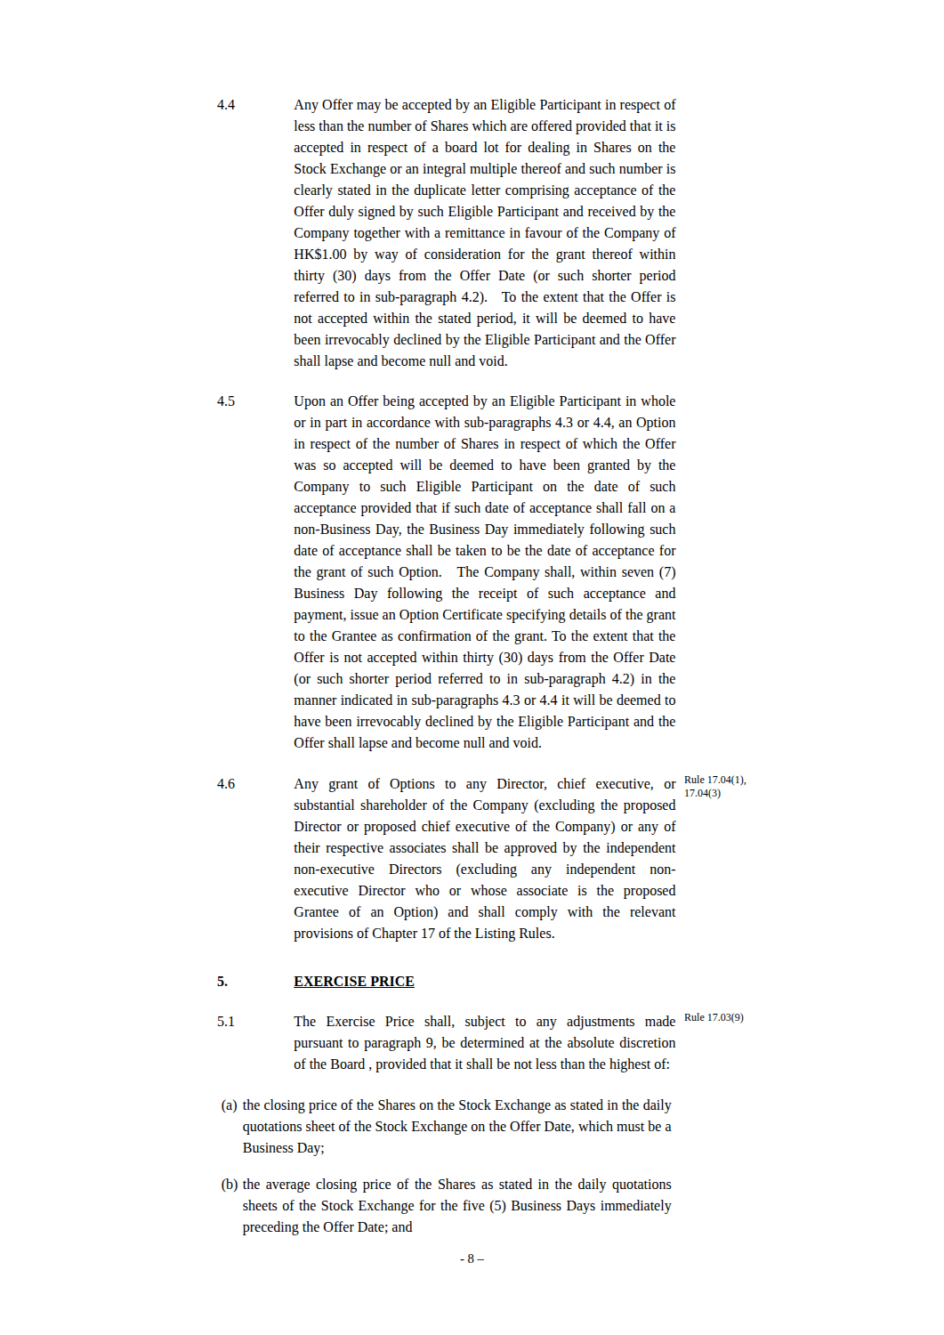4.4
Any Offer may be accepted by an Eligible Participant in respect of less than the number of Shares which are offered provided that it is accepted in respect of a board lot for dealing in Shares on the Stock Exchange or an integral multiple thereof and such number is clearly stated in the duplicate letter comprising acceptance of the Offer duly signed by such Eligible Participant and received by the Company together with a remittance in favour of the Company of HK$1.00 by way of consideration for the grant thereof within thirty (30) days from the Offer Date (or such shorter period referred to in sub-paragraph 4.2). To the extent that the Offer is not accepted within the stated period, it will be deemed to have been irrevocably declined by the Eligible Participant and the Offer shall lapse and become null and void.
4.5
Upon an Offer being accepted by an Eligible Participant in whole or in part in accordance with sub-paragraphs 4.3 or 4.4, an Option in respect of the number of Shares in respect of which the Offer was so accepted will be deemed to have been granted by the Company to such Eligible Participant on the date of such acceptance provided that if such date of acceptance shall fall on a non-Business Day, the Business Day immediately following such date of acceptance shall be taken to be the date of acceptance for the grant of such Option. The Company shall, within seven (7) Business Day following the receipt of such acceptance and payment, issue an Option Certificate specifying details of the grant to the Grantee as confirmation of the grant. To the extent that the Offer is not accepted within thirty (30) days from the Offer Date (or such shorter period referred to in sub-paragraph 4.2) in the manner indicated in sub-paragraphs 4.3 or 4.4 it will be deemed to have been irrevocably declined by the Eligible Participant and the Offer shall lapse and become null and void.
4.6
Any grant of Options to any Director, chief executive, or substantial shareholder of the Company (excluding the proposed Director or proposed chief executive of the Company) or any of their respective associates shall be approved by the independent non-executive Directors (excluding any independent non-executive Director who or whose associate is the proposed Grantee of an Option) and shall comply with the relevant provisions of Chapter 17 of the Listing Rules.
Rule 17.04(1), 17.04(3)
5.
EXERCISE PRICE
5.1
The Exercise Price shall, subject to any adjustments made pursuant to paragraph 9, be determined at the absolute discretion of the Board , provided that it shall be not less than the highest of:
Rule 17.03(9)
(a)
the closing price of the Shares on the Stock Exchange as stated in the daily quotations sheet of the Stock Exchange on the Offer Date, which must be a Business Day;
(b)
the average closing price of the Shares as stated in the daily quotations sheets of the Stock Exchange for the five (5) Business Days immediately preceding the Offer Date; and
- 8 –